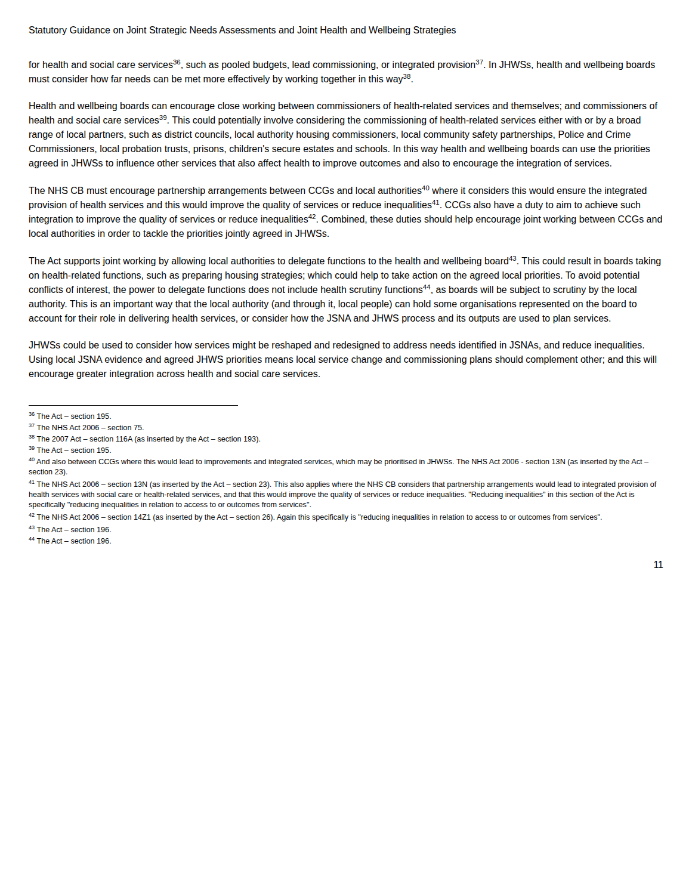Statutory Guidance on Joint Strategic Needs Assessments and Joint Health and Wellbeing Strategies
for health and social care services36, such as pooled budgets, lead commissioning, or integrated provision37. In JHWSs, health and wellbeing boards must consider how far needs can be met more effectively by working together in this way38.
Health and wellbeing boards can encourage close working between commissioners of health-related services and themselves; and commissioners of health and social care services39. This could potentially involve considering the commissioning of health-related services either with or by a broad range of local partners, such as district councils, local authority housing commissioners, local community safety partnerships, Police and Crime Commissioners, local probation trusts, prisons, children's secure estates and schools. In this way health and wellbeing boards can use the priorities agreed in JHWSs to influence other services that also affect health to improve outcomes and also to encourage the integration of services.
The NHS CB must encourage partnership arrangements between CCGs and local authorities40 where it considers this would ensure the integrated provision of health services and this would improve the quality of services or reduce inequalities41. CCGs also have a duty to aim to achieve such integration to improve the quality of services or reduce inequalities42. Combined, these duties should help encourage joint working between CCGs and local authorities in order to tackle the priorities jointly agreed in JHWSs.
The Act supports joint working by allowing local authorities to delegate functions to the health and wellbeing board43. This could result in boards taking on health-related functions, such as preparing housing strategies; which could help to take action on the agreed local priorities. To avoid potential conflicts of interest, the power to delegate functions does not include health scrutiny functions44, as boards will be subject to scrutiny by the local authority. This is an important way that the local authority (and through it, local people) can hold some organisations represented on the board to account for their role in delivering health services, or consider how the JSNA and JHWS process and its outputs are used to plan services.
JHWSs could be used to consider how services might be reshaped and redesigned to address needs identified in JSNAs, and reduce inequalities. Using local JSNA evidence and agreed JHWS priorities means local service change and commissioning plans should complement other; and this will encourage greater integration across health and social care services.
36 The Act – section 195.
37 The NHS Act 2006 – section 75.
38 The 2007 Act – section 116A (as inserted by the Act – section 193).
39 The Act – section 195.
40 And also between CCGs where this would lead to improvements and integrated services, which may be prioritised in JHWSs. The NHS Act 2006 - section 13N (as inserted by the Act – section 23).
41 The NHS Act 2006 – section 13N (as inserted by the Act – section 23). This also applies where the NHS CB considers that partnership arrangements would lead to integrated provision of health services with social care or health-related services, and that this would improve the quality of services or reduce inequalities. "Reducing inequalities" in this section of the Act is specifically "reducing inequalities in relation to access to or outcomes from services".
42 The NHS Act 2006 – section 14Z1 (as inserted by the Act – section 26). Again this specifically is "reducing inequalities in relation to access to or outcomes from services".
43 The Act – section 196.
44 The Act – section 196.
11